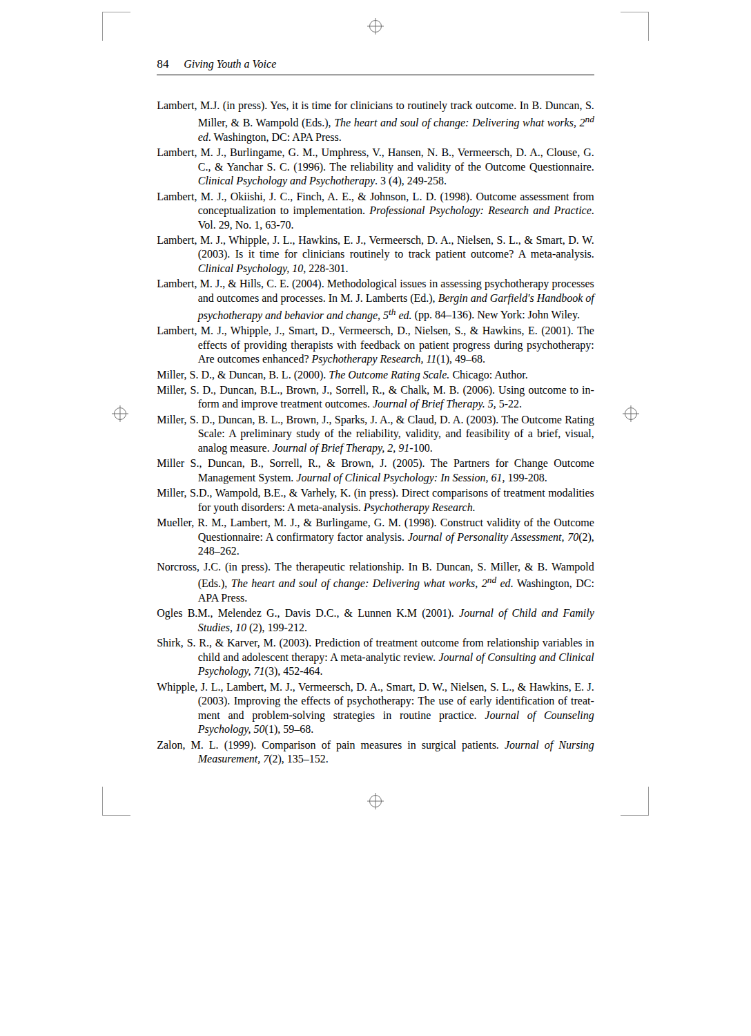84 Giving Youth a Voice
Lambert, M.J. (in press). Yes, it is time for clinicians to routinely track outcome. In B. Duncan, S. Miller, & B. Wampold (Eds.), The heart and soul of change: Delivering what works, 2nd ed. Washington, DC: APA Press.
Lambert, M. J., Burlingame, G. M., Umphress, V., Hansen, N. B., Vermeersch, D. A., Clouse, G. C., & Yanchar S. C. (1996). The reliability and validity of the Outcome Questionnaire. Clinical Psychology and Psychotherapy. 3 (4), 249-258.
Lambert, M. J., Okiishi, J. C., Finch, A. E., & Johnson, L. D. (1998). Outcome assessment from conceptualization to implementation. Professional Psychology: Research and Practice. Vol. 29, No. 1, 63-70.
Lambert, M. J., Whipple, J. L., Hawkins, E. J., Vermeersch, D. A., Nielsen, S. L., & Smart, D. W. (2003). Is it time for clinicians routinely to track patient outcome? A meta-analysis. Clinical Psychology, 10, 228-301.
Lambert, M. J., & Hills, C. E. (2004). Methodological issues in assessing psychotherapy processes and outcomes and processes. In M. J. Lamberts (Ed.), Bergin and Garfield's Handbook of psychotherapy and behavior and change, 5th ed. (pp. 84–136). New York: John Wiley.
Lambert, M. J., Whipple, J., Smart, D., Vermeersch, D., Nielsen, S., & Hawkins, E. (2001). The effects of providing therapists with feedback on patient progress during psychotherapy: Are outcomes enhanced? Psychotherapy Research, 11(1), 49–68.
Miller, S. D., & Duncan, B. L. (2000). The Outcome Rating Scale. Chicago: Author.
Miller, S. D., Duncan, B.L., Brown, J., Sorrell, R., & Chalk, M. B. (2006). Using outcome to inform and improve treatment outcomes. Journal of Brief Therapy. 5, 5-22.
Miller, S. D., Duncan, B. L., Brown, J., Sparks, J. A., & Claud, D. A. (2003). The Outcome Rating Scale: A preliminary study of the reliability, validity, and feasibility of a brief, visual, analog measure. Journal of Brief Therapy, 2, 91-100.
Miller S., Duncan, B., Sorrell, R., & Brown, J. (2005). The Partners for Change Outcome Management System. Journal of Clinical Psychology: In Session, 61, 199-208.
Miller, S.D., Wampold, B.E., & Varhely, K. (in press). Direct comparisons of treatment modalities for youth disorders: A meta-analysis. Psychotherapy Research.
Mueller, R. M., Lambert, M. J., & Burlingame, G. M. (1998). Construct validity of the Outcome Questionnaire: A confirmatory factor analysis. Journal of Personality Assessment, 70(2), 248–262.
Norcross, J.C. (in press). The therapeutic relationship. In B. Duncan, S. Miller, & B. Wampold (Eds.), The heart and soul of change: Delivering what works, 2nd ed. Washington, DC: APA Press.
Ogles B.M., Melendez G., Davis D.C., & Lunnen K.M (2001). Journal of Child and Family Studies, 10 (2), 199-212.
Shirk, S. R., & Karver, M. (2003). Prediction of treatment outcome from relationship variables in child and adolescent therapy: A meta-analytic review. Journal of Consulting and Clinical Psychology, 71(3), 452-464.
Whipple, J. L., Lambert, M. J., Vermeersch, D. A., Smart, D. W., Nielsen, S. L., & Hawkins, E. J. (2003). Improving the effects of psychotherapy: The use of early identification of treatment and problem-solving strategies in routine practice. Journal of Counseling Psychology, 50(1), 59–68.
Zalon, M. L. (1999). Comparison of pain measures in surgical patients. Journal of Nursing Measurement, 7(2), 135–152.